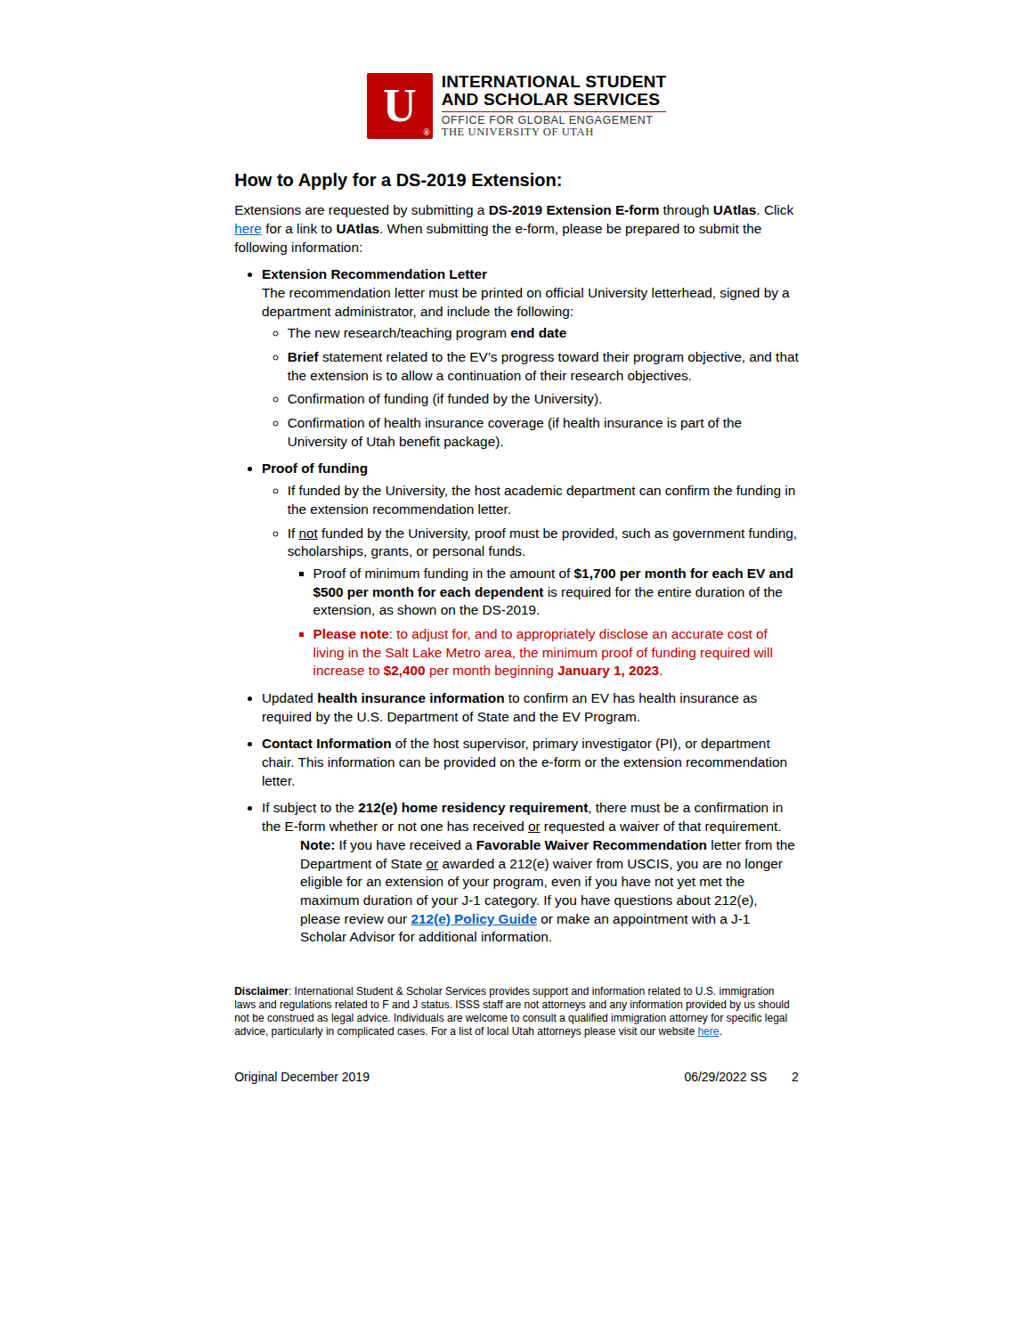U®
INTERNATIONAL STUDENT
AND SCHOLAR SERVICES
OFFICE FOR GLOBAL ENGAGEMENT
THE UNIVERSITY OF UTAH
How to Apply for a DS-2019 Extension:
Extensions are requested by submitting a DS-2019 Extension E-form through UAtlas. Click here for a link to UAtlas. When submitting the e-form, please be prepared to submit the following information:
Extension Recommendation Letter
The recommendation letter must be printed on official University letterhead, signed by a department administrator, and include the following:
The new research/teaching program end date
Brief statement related to the EV’s progress toward their program objective, and that the extension is to allow a continuation of their research objectives.
Confirmation of funding (if funded by the University).
Confirmation of health insurance coverage (if health insurance is part of the University of Utah benefit package).
Proof of funding
If funded by the University, the host academic department can confirm the funding in the extension recommendation letter.
If not funded by the University, proof must be provided, such as government funding, scholarships, grants, or personal funds.
Proof of minimum funding in the amount of $1,700 per month for each EV and $500 per month for each dependent is required for the entire duration of the extension, as shown on the DS-2019.
Please note: to adjust for, and to appropriately disclose an accurate cost of living in the Salt Lake Metro area, the minimum proof of funding required will increase to $2,400 per month beginning January 1, 2023.
Updated health insurance information to confirm an EV has health insurance as required by the U.S. Department of State and the EV Program.
Contact Information of the host supervisor, primary investigator (PI), or department chair. This information can be provided on the e-form or the extension recommendation letter.
If subject to the 212(e) home residency requirement, there must be a confirmation in the E-form whether or not one has received or requested a waiver of that requirement.
Note: If you have received a Favorable Waiver Recommendation letter from the Department of State or awarded a 212(e) waiver from USCIS, you are no longer eligible for an extension of your program, even if you have not yet met the maximum duration of your J-1 category. If you have questions about 212(e), please review our 212(e) Policy Guide or make an appointment with a J-1 Scholar Advisor for additional information.
Disclaimer: International Student & Scholar Services provides support and information related to U.S. immigration laws and regulations related to F and J status. ISSS staff are not attorneys and any information provided by us should not be construed as legal advice. Individuals are welcome to consult a qualified immigration attorney for specific legal advice, particularly in complicated cases. For a list of local Utah attorneys please visit our website here.
Original December 2019
06/29/2022 SS 2